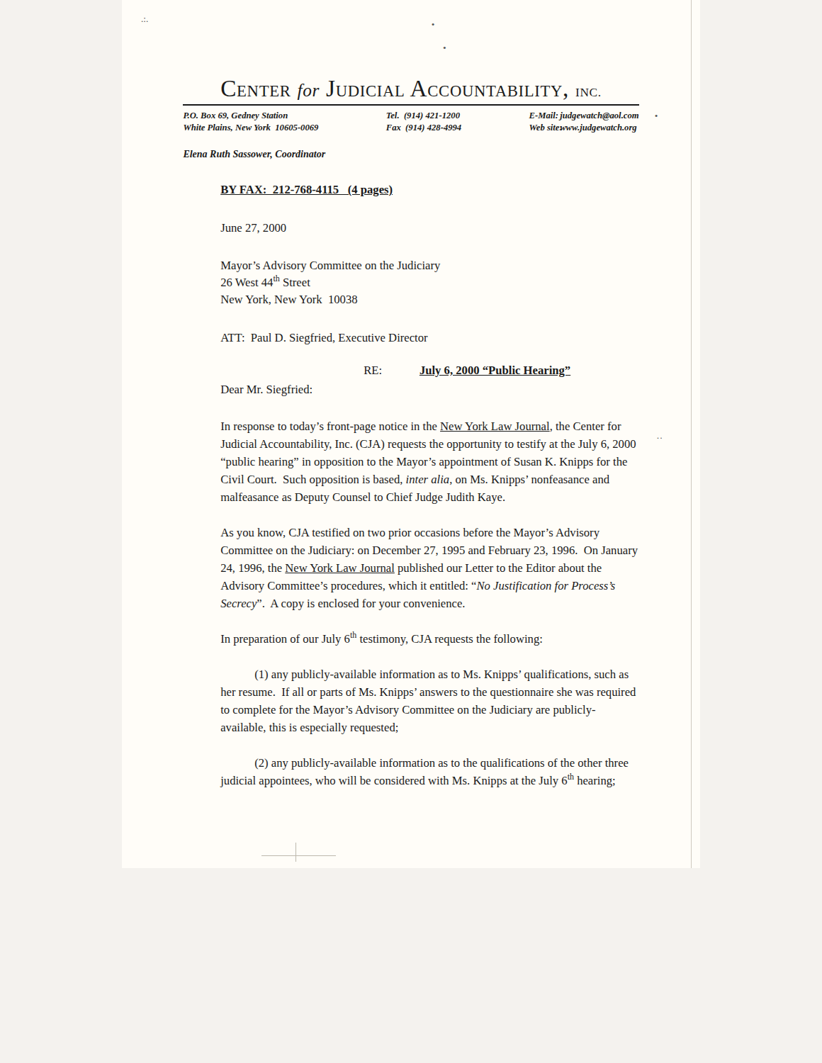.:. • • • ·· ·
CENTER for JUDICIAL ACCOUNTABILITY, INC.
P.O. Box 69, Gedney Station
White Plains, New York 10605-0069
Tel. (914) 421-1200
Fax (914) 428-4994
E-Mail: judgewatch@aol.com
Web site: www.judgewatch.org
Elena Ruth Sassower, Coordinator
BY FAX: 212-768-4115 (4 pages)
June 27, 2000
Mayor’s Advisory Committee on the Judiciary
26 West 44th Street
New York, New York 10038
ATT: Paul D. Siegfried, Executive Director
RE: July 6, 2000 “Public Hearing”
Dear Mr. Siegfried:
In response to today’s front-page notice in the New York Law Journal, the Center for Judicial Accountability, Inc. (CJA) requests the opportunity to testify at the July 6, 2000 “public hearing” in opposition to the Mayor’s appointment of Susan K. Knipps for the Civil Court. Such opposition is based, inter alia, on Ms. Knipps’ nonfeasance and malfeasance as Deputy Counsel to Chief Judge Judith Kaye.
As you know, CJA testified on two prior occasions before the Mayor’s Advisory Committee on the Judiciary: on December 27, 1995 and February 23, 1996. On January 24, 1996, the New York Law Journal published our Letter to the Editor about the Advisory Committee’s procedures, which it entitled: “No Justification for Process’s Secrecy”. A copy is enclosed for your convenience.
In preparation of our July 6th testimony, CJA requests the following:
(1) any publicly-available information as to Ms. Knipps’ qualifications, such as her resume. If all or parts of Ms. Knipps’ answers to the questionnaire she was required to complete for the Mayor’s Advisory Committee on the Judiciary are publicly-available, this is especially requested;
(2) any publicly-available information as to the qualifications of the other three judicial appointees, who will be considered with Ms. Knipps at the July 6th hearing;